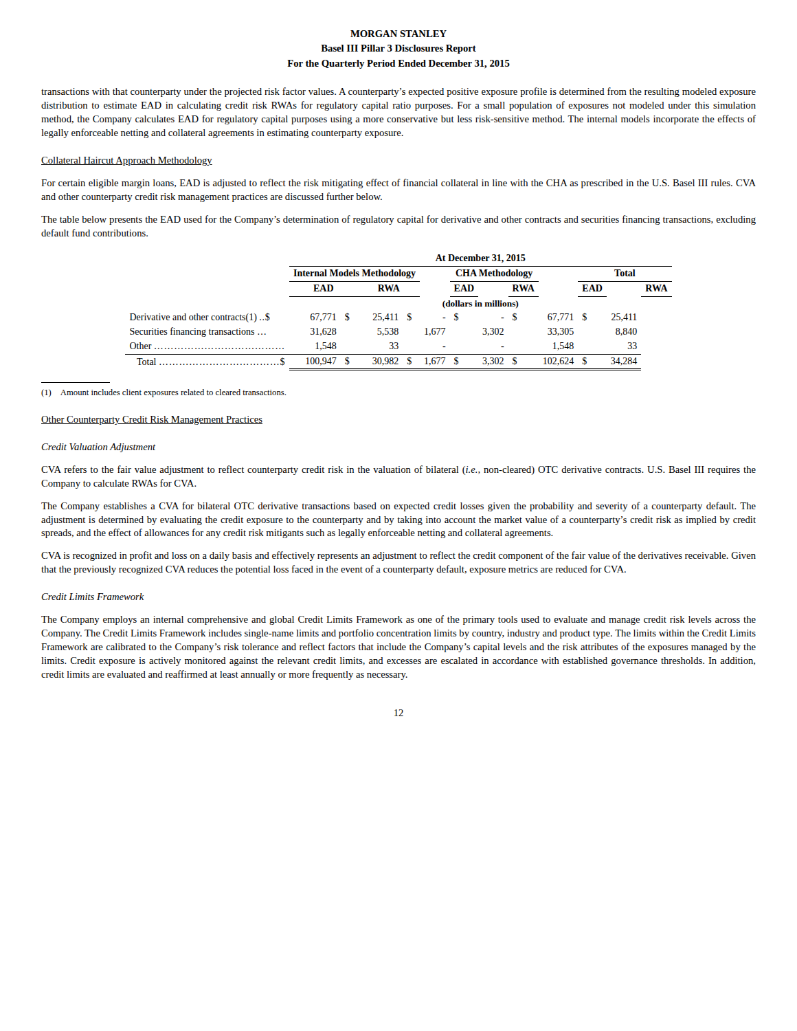MORGAN STANLEY
Basel III Pillar 3 Disclosures Report
For the Quarterly Period Ended December 31, 2015
transactions with that counterparty under the projected risk factor values. A counterparty’s expected positive exposure profile is determined from the resulting modeled exposure distribution to estimate EAD in calculating credit risk RWAs for regulatory capital ratio purposes. For a small population of exposures not modeled under this simulation method, the Company calculates EAD for regulatory capital purposes using a more conservative but less risk-sensitive method. The internal models incorporate the effects of legally enforceable netting and collateral agreements in estimating counterparty exposure.
Collateral Haircut Approach Methodology
For certain eligible margin loans, EAD is adjusted to reflect the risk mitigating effect of financial collateral in line with the CHA as prescribed in the U.S. Basel III rules. CVA and other counterparty credit risk management practices are discussed further below.
The table below presents the EAD used for the Company’s determination of regulatory capital for derivative and other contracts and securities financing transactions, excluding default fund contributions.
| | At December 31, 2015 |
| | Internal Models Methodology | | CHA Methodology | | Total |
| | EAD | RWA | | EAD | | RWA | | EAD | | RWA |
| | (dollars in millions) |
| Derivative and other contracts(1) .. $ | 67,771 | $ | 25,411 | $ | - | $ | - | $ | 67,771 | $ | 25,411 |
| Securities financing transactions … | 31,628 | | 5,538 | | 1,677 | | 3,302 | | 33,305 | | 8,840 |
| Other ………………………………… | 1,548 | | 33 | | - | | - | | 1,548 | | 33 |
| Total ……………………………… $ | 100,947 | $ | 30,982 | $ | 1,677 | $ | 3,302 | $ | 102,624 | $ | 34,284 |
(1) Amount includes client exposures related to cleared transactions.
Other Counterparty Credit Risk Management Practices
Credit Valuation Adjustment
CVA refers to the fair value adjustment to reflect counterparty credit risk in the valuation of bilateral (i.e., non-cleared) OTC derivative contracts. U.S. Basel III requires the Company to calculate RWAs for CVA.
The Company establishes a CVA for bilateral OTC derivative transactions based on expected credit losses given the probability and severity of a counterparty default. The adjustment is determined by evaluating the credit exposure to the counterparty and by taking into account the market value of a counterparty’s credit risk as implied by credit spreads, and the effect of allowances for any credit risk mitigants such as legally enforceable netting and collateral agreements.
CVA is recognized in profit and loss on a daily basis and effectively represents an adjustment to reflect the credit component of the fair value of the derivatives receivable. Given that the previously recognized CVA reduces the potential loss faced in the event of a counterparty default, exposure metrics are reduced for CVA.
Credit Limits Framework
The Company employs an internal comprehensive and global Credit Limits Framework as one of the primary tools used to evaluate and manage credit risk levels across the Company. The Credit Limits Framework includes single-name limits and portfolio concentration limits by country, industry and product type. The limits within the Credit Limits Framework are calibrated to the Company’s risk tolerance and reflect factors that include the Company’s capital levels and the risk attributes of the exposures managed by the limits. Credit exposure is actively monitored against the relevant credit limits, and excesses are escalated in accordance with established governance thresholds. In addition, credit limits are evaluated and reaffirmed at least annually or more frequently as necessary.
12